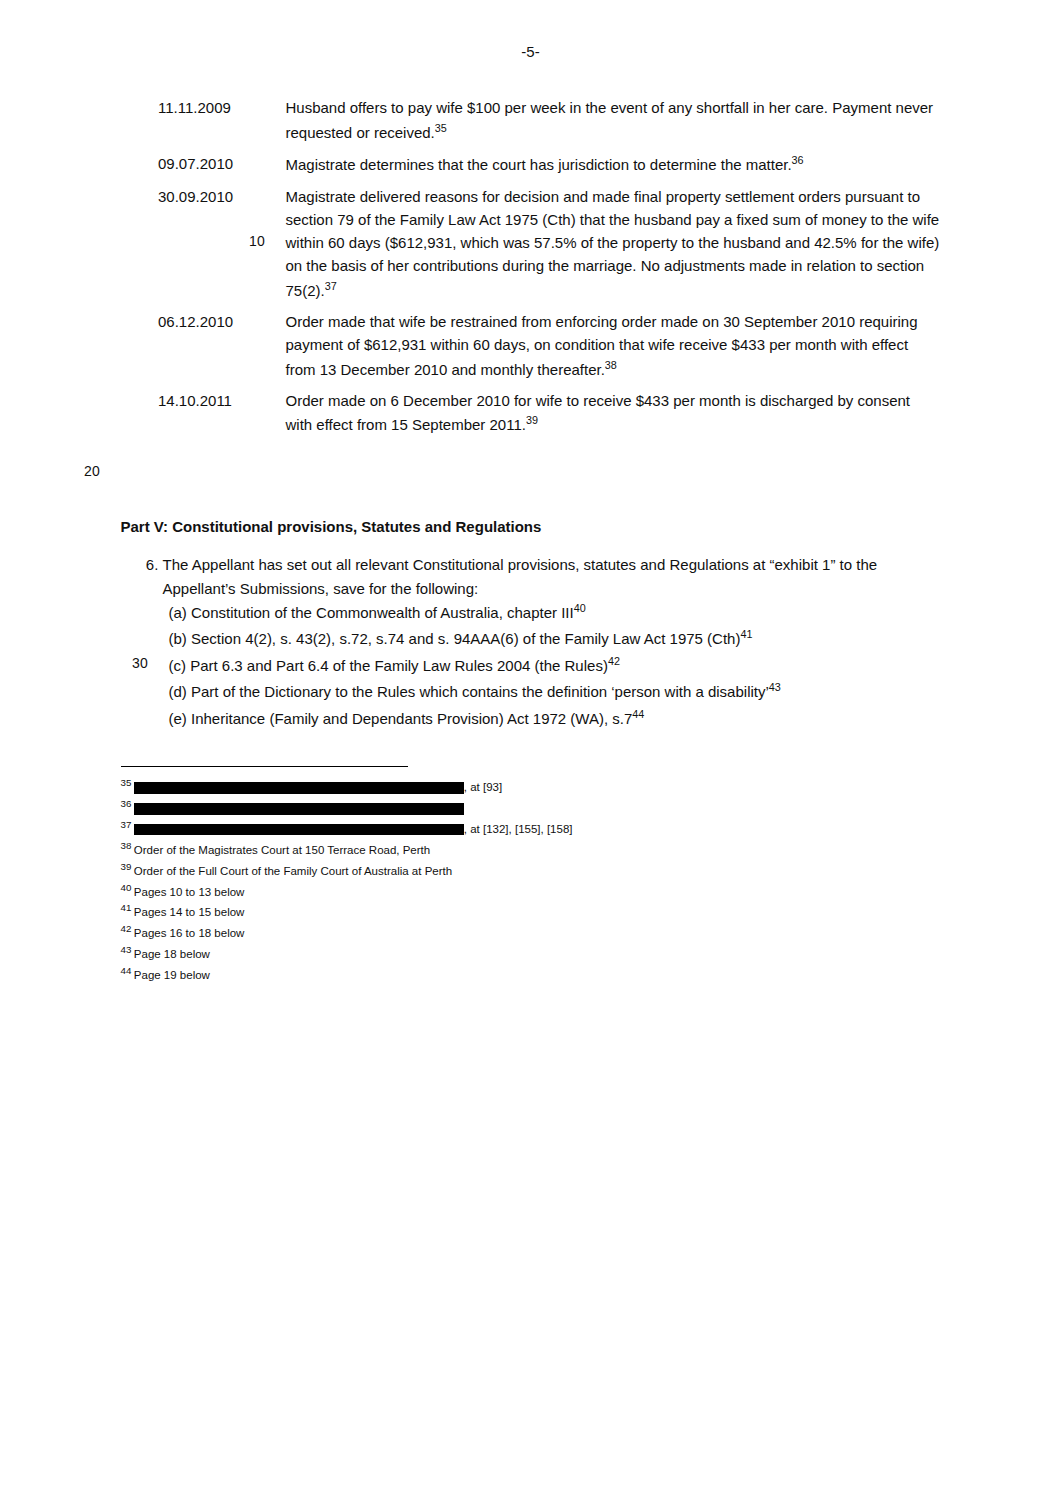-5-
11.11.2009
Husband offers to pay wife $100 per week in the event of any shortfall in her care. Payment never requested or received.35
09.07.2010
Magistrate determines that the court has jurisdiction to determine the matter.36
30.09.2010
Magistrate delivered reasons for decision and made final property settlement orders pursuant to section 79 of the Family Law Act 1975 (Cth) that the husband pay a fixed sum of money to the wife within 60 days ($612,931, which was 57.5% of the property to the husband and 42.5% for the wife) 10on the basis of her contributions during the marriage. No adjustments made in relation to section 75(2).37
06.12.2010
Order made that wife be restrained from enforcing order made on 30 September 2010 requiring payment of $612,931 within 60 days, on condition that wife receive $433 per month with effect from 13 December 2010 and monthly thereafter.38
14.10.2011
Order made on 6 December 2010 for wife to receive $433 per month is discharged by consent with effect from 15 September 2011.39
20
Part V: Constitutional provisions, Statutes and Regulations
The Appellant has set out all relevant Constitutional provisions, statutes and Regulations at “exhibit 1” to the Appellant’s Submissions, save for the following:
(a) Constitution of the Commonwealth of Australia, chapter III40
(b) Section 4(2), s. 43(2), s.72, s.74 and s. 94AAA(6) of the Family Law Act 1975 (Cth)41
30(c) Part 6.3 and Part 6.4 of the Family Law Rules 2004 (the Rules)42
(d) Part of the Dictionary to the Rules which contains the definition ‘person with a disability’43
(e) Inheritance (Family and Dependants Provision) Act 1972 (WA), s.744
35 , at [93]
36
37 , at [132], [155], [158]
38 Order of the Magistrates Court at 150 Terrace Road, Perth
39 Order of the Full Court of the Family Court of Australia at Perth
40 Pages 10 to 13 below
41 Pages 14 to 15 below
42 Pages 16 to 18 below
43 Page 18 below
44 Page 19 below